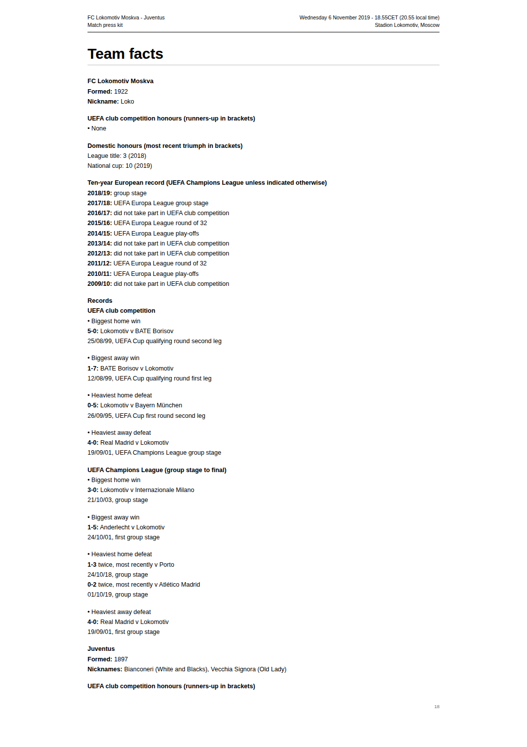FC Lokomotiv Moskva - Juventus
Match press kit
Wednesday 6 November 2019 - 18.55CET (20.55 local time)
Stadion Lokomotiv, Moscow
Team facts
FC Lokomotiv Moskva
Formed: 1922
Nickname: Loko
UEFA club competition honours (runners-up in brackets)
• None
Domestic honours (most recent triumph in brackets)
League title: 3 (2018)
National cup: 10 (2019)
Ten-year European record (UEFA Champions League unless indicated otherwise)
2018/19: group stage
2017/18: UEFA Europa League group stage
2016/17: did not take part in UEFA club competition
2015/16: UEFA Europa League round of 32
2014/15: UEFA Europa League play-offs
2013/14: did not take part in UEFA club competition
2012/13: did not take part in UEFA club competition
2011/12: UEFA Europa League round of 32
2010/11: UEFA Europa League play-offs
2009/10: did not take part in UEFA club competition
Records
UEFA club competition
• Biggest home win
5-0: Lokomotiv v BATE Borisov
25/08/99, UEFA Cup qualifying round second leg
• Biggest away win
1-7: BATE Borisov v Lokomotiv
12/08/99, UEFA Cup qualifying round first leg
• Heaviest home defeat
0-5: Lokomotiv v Bayern München
26/09/95, UEFA Cup first round second leg
• Heaviest away defeat
4-0: Real Madrid v Lokomotiv
19/09/01, UEFA Champions League group stage
UEFA Champions League (group stage to final)
• Biggest home win
3-0: Lokomotiv v Internazionale Milano
21/10/03, group stage
• Biggest away win
1-5: Anderlecht v Lokomotiv
24/10/01, first group stage
• Heaviest home defeat
1-3 twice, most recently v Porto
24/10/18, group stage
0-2 twice, most recently v Atlético Madrid
01/10/19, group stage
• Heaviest away defeat
4-0: Real Madrid v Lokomotiv
19/09/01, first group stage
Juventus
Formed: 1897
Nicknames: Bianconeri (White and Blacks), Vecchia Signora (Old Lady)
UEFA club competition honours (runners-up in brackets)
18